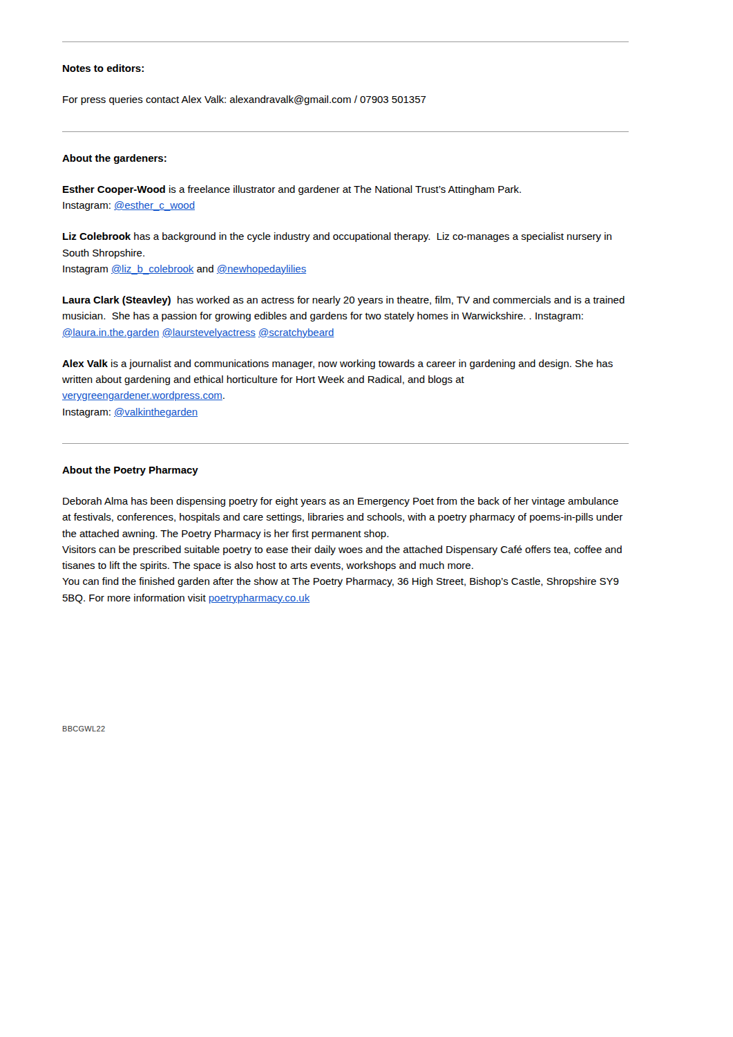Notes to editors:
For press queries contact Alex Valk: alexandravalk@gmail.com / 07903 501357
About the gardeners:
Esther Cooper-Wood is a freelance illustrator and gardener at The National Trust’s Attingham Park.
Instagram: @esther_c_wood
Liz Colebrook has a background in the cycle industry and occupational therapy. Liz co-manages a specialist nursery in South Shropshire.
Instagram @liz_b_colebrook and @newhopedaylilies
Laura Clark (Steavley) has worked as an actress for nearly 20 years in theatre, film, TV and commercials and is a trained musician. She has a passion for growing edibles and gardens for two stately homes in Warwickshire. . Instagram: @laura.in.the.garden @laurstevelyactress @scratchybeard
Alex Valk is a journalist and communications manager, now working towards a career in gardening and design. She has written about gardening and ethical horticulture for Hort Week and Radical, and blogs at verygreengardener.wordpress.com.
Instagram: @valkinthegarden
About the Poetry Pharmacy
Deborah Alma has been dispensing poetry for eight years as an Emergency Poet from the back of her vintage ambulance at festivals, conferences, hospitals and care settings, libraries and schools, with a poetry pharmacy of poems-in-pills under the attached awning. The Poetry Pharmacy is her first permanent shop.
Visitors can be prescribed suitable poetry to ease their daily woes and the attached Dispensary Café offers tea, coffee and tisanes to lift the spirits. The space is also host to arts events, workshops and much more.
You can find the finished garden after the show at The Poetry Pharmacy, 36 High Street, Bishop’s Castle, Shropshire SY9 5BQ. For more information visit poetrypharmacy.co.uk
BBCGWL22